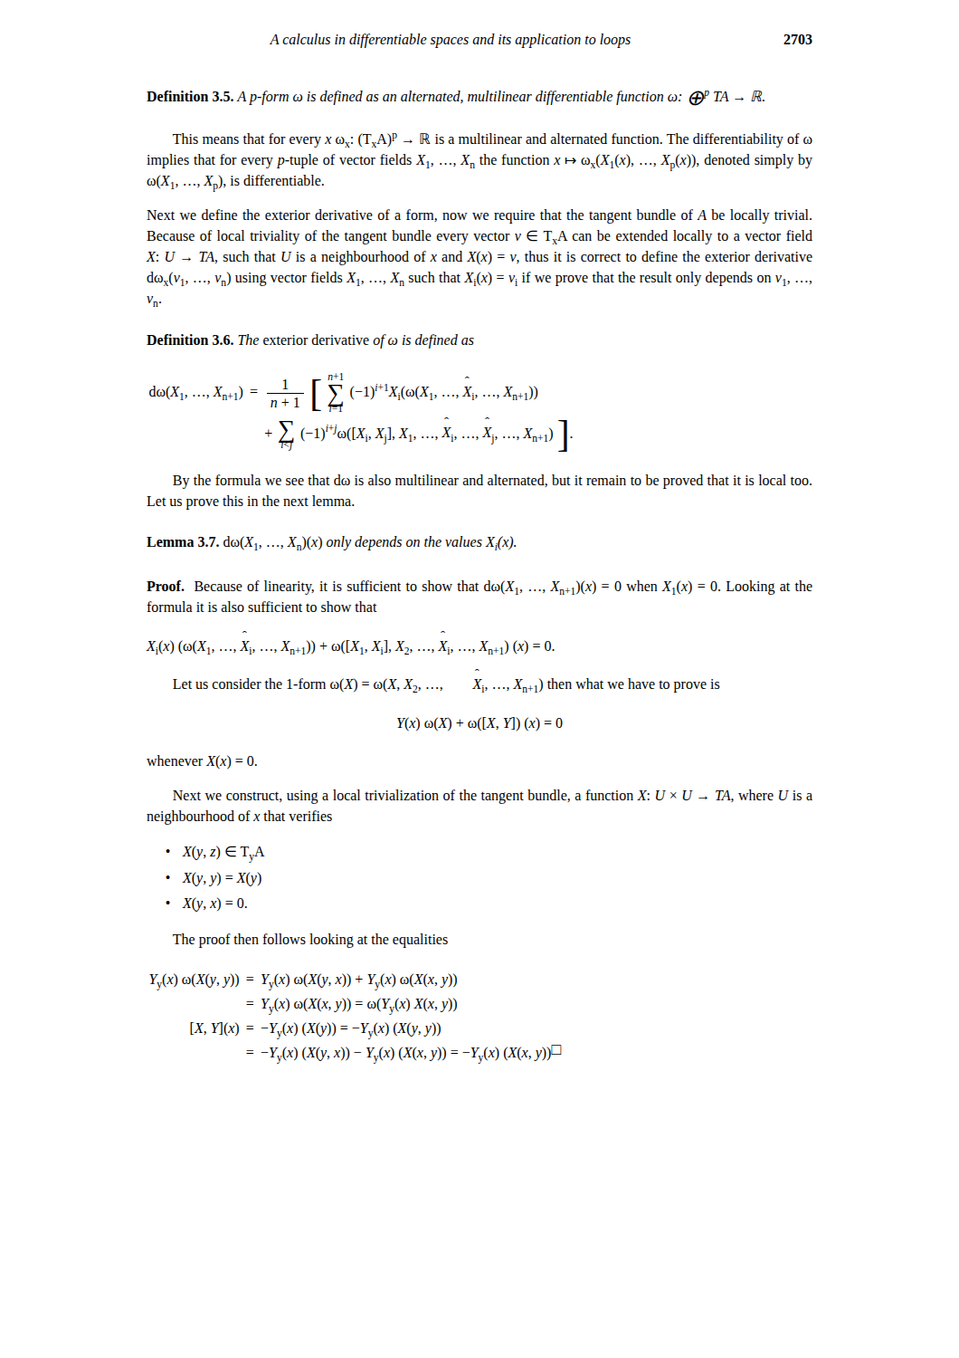A calculus in differentiable spaces and its application to loops 2703
Definition 3.5. A p-form ω is defined as an alternated, multilinear differentiable function ω: ⊕p TA → ℝ.
This means that for every x ωx: (TxA)p → ℝ is a multilinear and alternated function. The differentiability of ω implies that for every p-tuple of vector fields X1, …, Xn the function x ↦ ωx(X1(x), …, Xp(x)), denoted simply by ω(X1, …, Xp), is differentiable.
Next we define the exterior derivative of a form, now we require that the tangent bundle of A be locally trivial. Because of local triviality of the tangent bundle every vector v ∈ TxA can be extended locally to a vector field X: U → TA, such that U is a neighbourhood of x and X(x) = v, thus it is correct to define the exterior derivative dωx(v1, …, vn) using vector fields X1, …, Xn such that Xi(x) = vi if we prove that the result only depends on v1, …, vn.
Definition 3.6. The exterior derivative of ω is defined as
| dω( X 1 , …, X n+1 ) | = | 1 n + 1 [ n +1 ∑ i =1 (−1) i +1 X i (ω( X 1 , …, X i , …, X n+1 )) |
| | | + ∑ i < j (−1) i + j ω([ X i , X j ], X 1 , …, X i , …, X j , …, X n+1 ) ] . |
By the formula we see that dω is also multilinear and alternated, but it remain to be proved that it is local too. Let us prove this in the next lemma.
Lemma 3.7. dω(X1, …, Xn)(x) only depends on the values Xi(x).
Proof. Because of linearity, it is sufficient to show that dω(X1, …, Xn+1)(x) = 0 when X1(x) = 0. Looking at the formula it is also sufficient to show that
Xi(x) (ω(X1, …, Xi, …, Xn+1)) + ω([X1, Xi], X2, …, Xi, …, Xn+1) (x) = 0.
Let us consider the 1-form ω(X) = ω(X, X2, …, Xi, …, Xn+1) then what we have to prove is
Y(x) ω(X) + ω([X, Y]) (x) = 0
whenever X(x) = 0.
Next we construct, using a local trivialization of the tangent bundle, a function X: U × U → TA, where U is a neighbourhood of x that verifies
X(y, z) ∈ TyA
X(y, y) = X(y)
X(y, x) = 0.
The proof then follows looking at the equalities
| Y y ( x ) ω( X ( y , y )) | = | Y y ( x ) ω( X ( y , x )) + Y y ( x ) ω( X ( x , y )) |
| | = | Y y ( x ) ω( X ( x , y )) = ω( Y y ( x ) X ( x , y )) |
| [ X , Y ]( x ) | = | − Y y ( x ) ( X ( y )) = − Y y ( x ) ( X ( y , y )) |
| | = | − Y y ( x ) ( X ( y , x )) − Y y ( x ) ( X ( x , y )) = − Y y ( x ) ( X ( x , y )) □ |